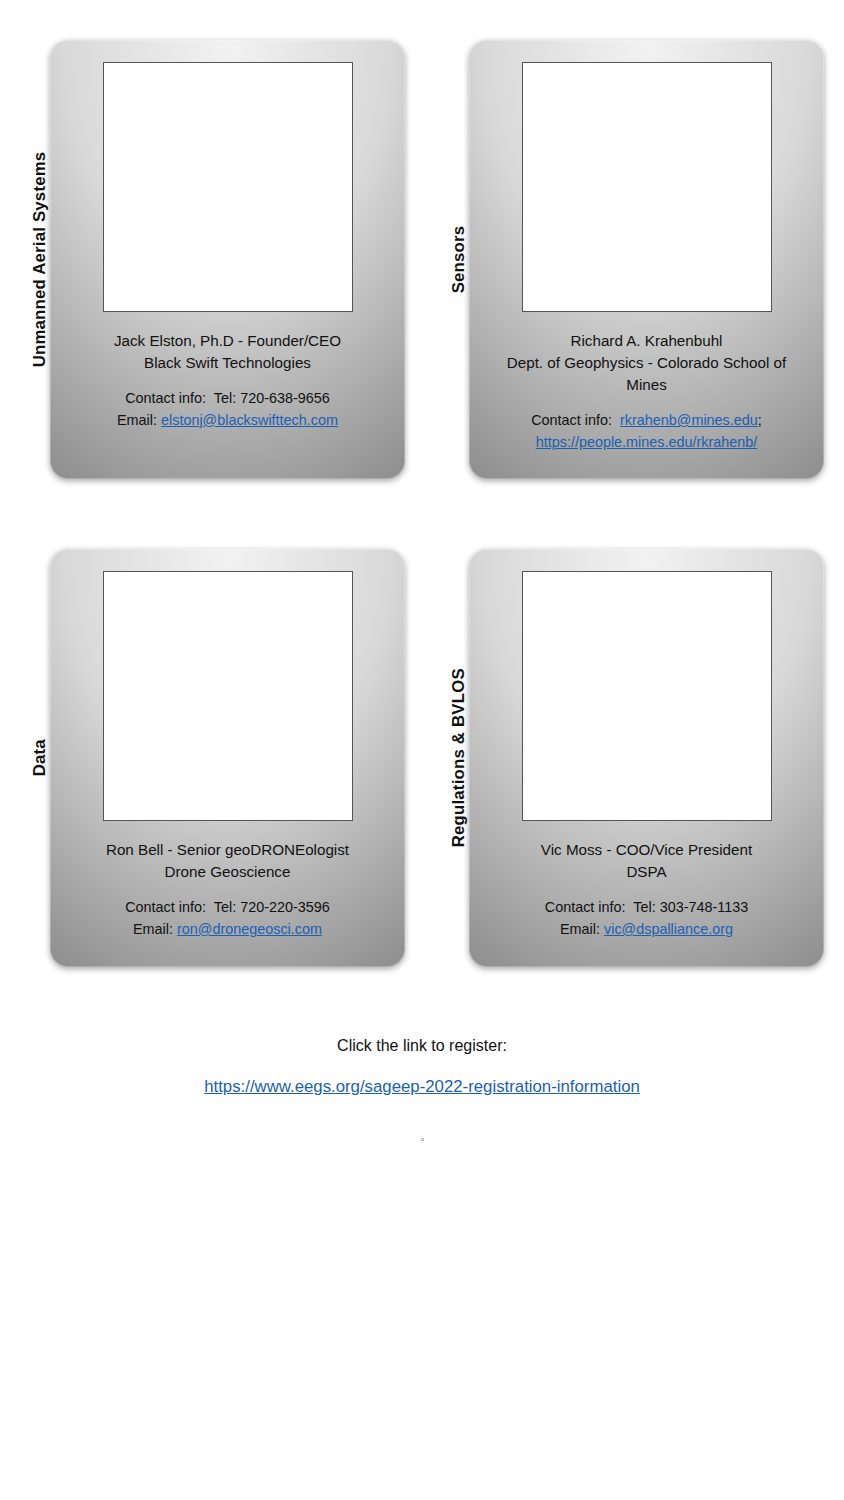Unmanned Aerial Systems
Jack Elston, Ph.D - Founder/CEO
Black Swift Technologies
Contact info: Tel: 720-638-9656
Email: elstonj@blackswifttech.com
Sensors
Richard A. Krahenbuhl
Dept. of Geophysics - Colorado School of Mines
Contact info: rkrahenb@mines.edu;
https://people.mines.edu/rkrahenb/
Data
Ron Bell - Senior geoDRONEologist
Drone Geoscience
Contact info: Tel: 720-220-3596
Email: ron@dronegeosci.com
Regulations & BVLOS
Vic Moss - COO/Vice President
DSPA
Contact info: Tel: 303-748-1133
Email: vic@dspalliance.org
Click the link to register:
https://www.eegs.org/sageep-2022-registration-information